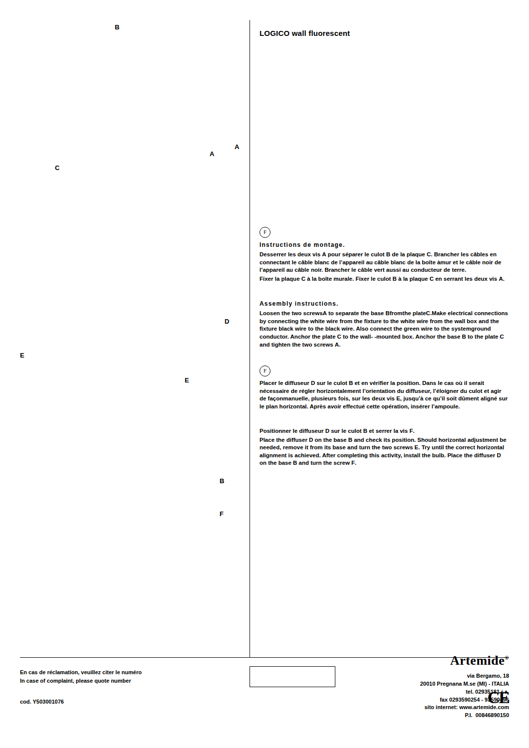LOGICO wall fluorescent
B C A A
D
E E B
F
F
Instructions de montage.
Desserrer les deux vis A pour séparer le culot B de la plaque C. Brancher les câbles en connectant le câble blanc de l’appareil au câble blanc de la boîte àmur et le câble noir de l’appareil au câble noir. Brancher le câble vert aussi au conducteur de terre.
Fixer la plaque C à la boîte murale. Fixer le culot B à la plaque C en serrant les deux vis A.
Assembly instructions.
Loosen the two screwsA to separate the base Bfromthe plateC.Make electrical connections by connecting the white wire from the fixture to the white wire from the wall box and the fixture black wire to the black wire. Also connect the green wire to the systemground conductor. Anchor the plate C to the wall- -mounted box. Anchor the base B to the plate C and tighten the two screws A.
F
Placer le diffuseur D sur le culot B et en vérifier la position. Dans le cas où il serait nécessaire de régler horizontalement l’orientation du diffuseur, l’éloigner du culot et agir de façonmanuelle, plusieurs fois, sur les deux vis E, jusqu’à ce qu’il soit dûment aligné sur le plan horizontal. Après avoir effectué cette opération, insérer l’ampoule.
Positionner le diffuseur D sur le culot B et serrer la vis F.
Place the diffuser D on the base B and check its position. Should horizontal adjustment be needed, remove it from its base and turn the two screws E. Try until the correct horizontal alignment is achieved. After completing this activity, install the bulb. Place the diffuser D on the base B and turn the screw F.
En cas de réclamation, veuillez citer le numéro
In case of complaint, please quote number
cod. Y503001076
Artemide®
via Bergamo, 18
20010 Pregnana M.se (MI) - ITALIA
tel. 02935181 r.a.
fax 0293590254 - 93590496
sito internet: www.artemide.com
P.I. 00846890150
CE